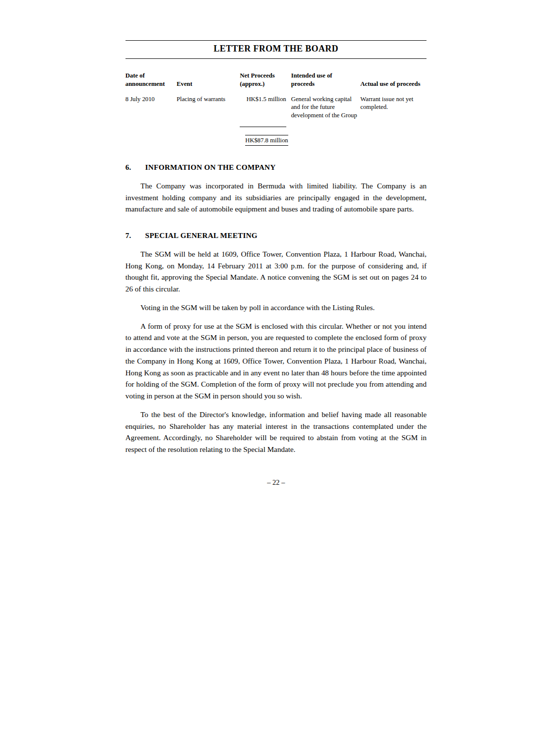LETTER FROM THE BOARD
| Date of announcement | Event | Net Proceeds (approx.) | Intended use of proceeds | Actual use of proceeds |
| --- | --- | --- | --- | --- |
| 8 July 2010 | Placing of warrants | HK$1.5 million | General working capital and for the future development of the Group | Warrant issue not yet completed. |
| | | HK$87.8 million | | |
6.
INFORMATION ON THE COMPANY
The Company was incorporated in Bermuda with limited liability. The Company is an investment holding company and its subsidiaries are principally engaged in the development, manufacture and sale of automobile equipment and buses and trading of automobile spare parts.
7.
SPECIAL GENERAL MEETING
The SGM will be held at 1609, Office Tower, Convention Plaza, 1 Harbour Road, Wanchai, Hong Kong, on Monday, 14 February 2011 at 3:00 p.m. for the purpose of considering and, if thought fit, approving the Special Mandate. A notice convening the SGM is set out on pages 24 to 26 of this circular.
Voting in the SGM will be taken by poll in accordance with the Listing Rules.
A form of proxy for use at the SGM is enclosed with this circular. Whether or not you intend to attend and vote at the SGM in person, you are requested to complete the enclosed form of proxy in accordance with the instructions printed thereon and return it to the principal place of business of the Company in Hong Kong at 1609, Office Tower, Convention Plaza, 1 Harbour Road, Wanchai, Hong Kong as soon as practicable and in any event no later than 48 hours before the time appointed for holding of the SGM. Completion of the form of proxy will not preclude you from attending and voting in person at the SGM in person should you so wish.
To the best of the Director's knowledge, information and belief having made all reasonable enquiries, no Shareholder has any material interest in the transactions contemplated under the Agreement. Accordingly, no Shareholder will be required to abstain from voting at the SGM in respect of the resolution relating to the Special Mandate.
– 22 –